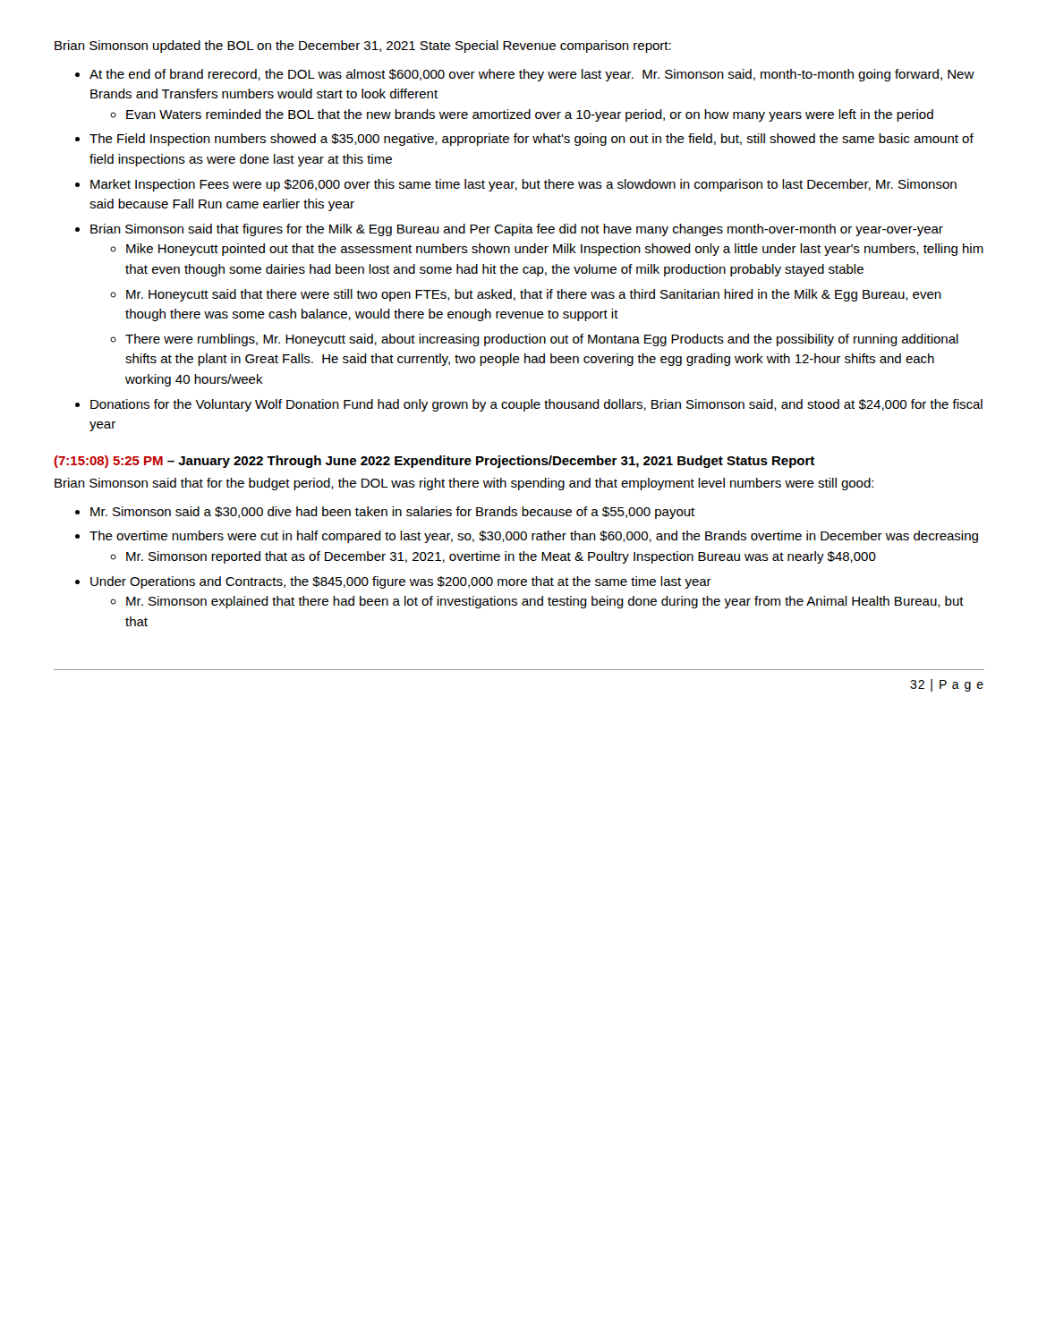Brian Simonson updated the BOL on the December 31, 2021 State Special Revenue comparison report:
At the end of brand rerecord, the DOL was almost $600,000 over where they were last year. Mr. Simonson said, month-to-month going forward, New Brands and Transfers numbers would start to look different
Evan Waters reminded the BOL that the new brands were amortized over a 10-year period, or on how many years were left in the period
The Field Inspection numbers showed a $35,000 negative, appropriate for what's going on out in the field, but, still showed the same basic amount of field inspections as were done last year at this time
Market Inspection Fees were up $206,000 over this same time last year, but there was a slowdown in comparison to last December, Mr. Simonson said because Fall Run came earlier this year
Brian Simonson said that figures for the Milk & Egg Bureau and Per Capita fee did not have many changes month-over-month or year-over-year
Mike Honeycutt pointed out that the assessment numbers shown under Milk Inspection showed only a little under last year's numbers, telling him that even though some dairies had been lost and some had hit the cap, the volume of milk production probably stayed stable
Mr. Honeycutt said that there were still two open FTEs, but asked, that if there was a third Sanitarian hired in the Milk & Egg Bureau, even though there was some cash balance, would there be enough revenue to support it
There were rumblings, Mr. Honeycutt said, about increasing production out of Montana Egg Products and the possibility of running additional shifts at the plant in Great Falls. He said that currently, two people had been covering the egg grading work with 12-hour shifts and each working 40 hours/week
Donations for the Voluntary Wolf Donation Fund had only grown by a couple thousand dollars, Brian Simonson said, and stood at $24,000 for the fiscal year
(7:15:08) 5:25 PM – January 2022 Through June 2022 Expenditure Projections/December 31, 2021 Budget Status Report
Brian Simonson said that for the budget period, the DOL was right there with spending and that employment level numbers were still good:
Mr. Simonson said a $30,000 dive had been taken in salaries for Brands because of a $55,000 payout
The overtime numbers were cut in half compared to last year, so, $30,000 rather than $60,000, and the Brands overtime in December was decreasing
Mr. Simonson reported that as of December 31, 2021, overtime in the Meat & Poultry Inspection Bureau was at nearly $48,000
Under Operations and Contracts, the $845,000 figure was $200,000 more that at the same time last year
Mr. Simonson explained that there had been a lot of investigations and testing being done during the year from the Animal Health Bureau, but that
32 | P a g e